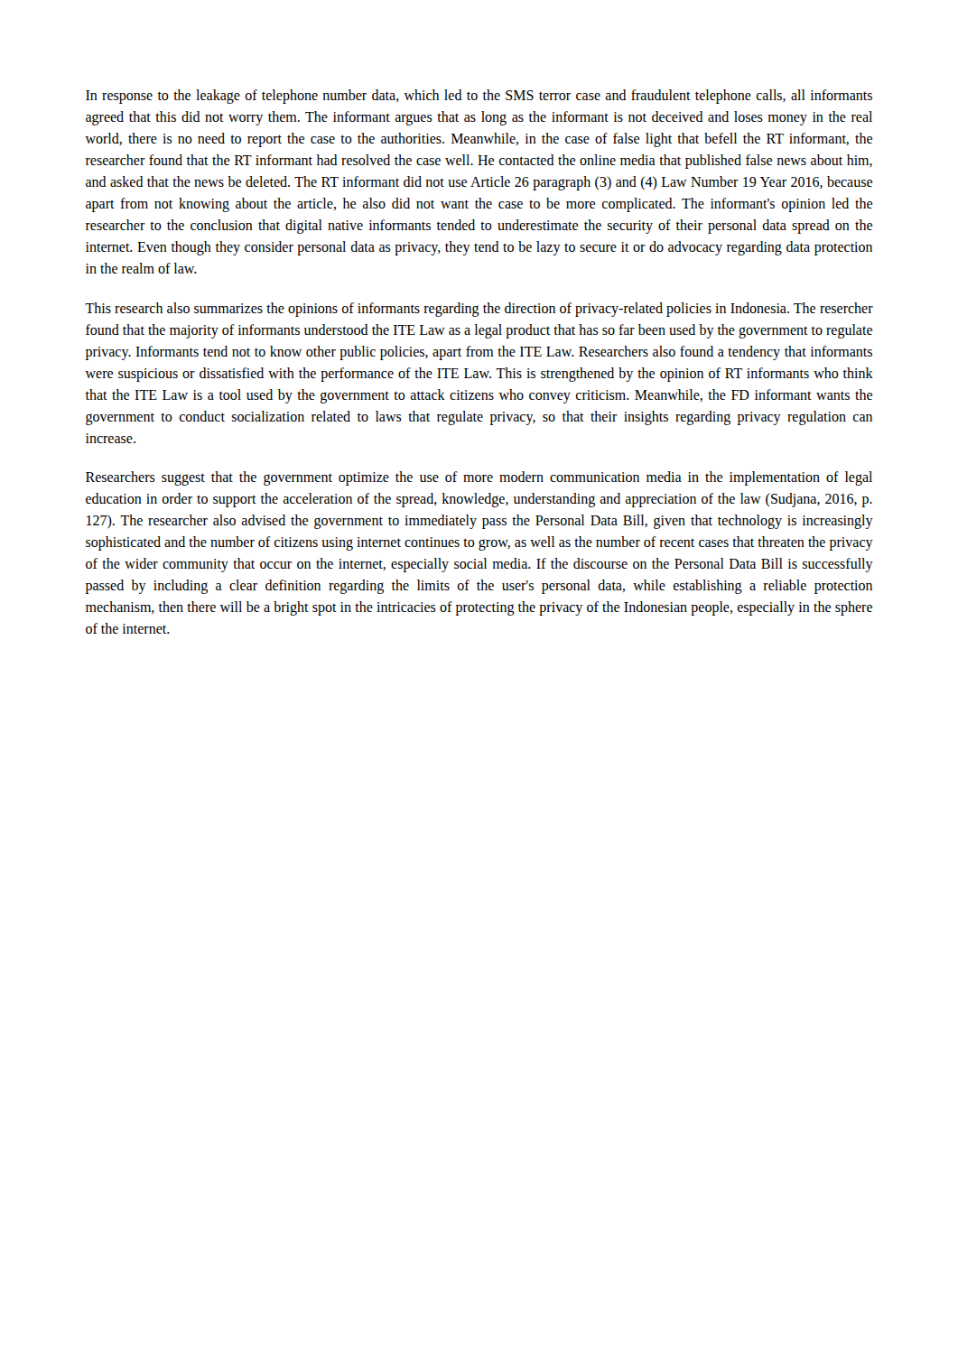In response to the leakage of telephone number data, which led to the SMS terror case and fraudulent telephone calls, all informants agreed that this did not worry them. The informant argues that as long as the informant is not deceived and loses money in the real world, there is no need to report the case to the authorities. Meanwhile, in the case of false light that befell the RT informant, the researcher found that the RT informant had resolved the case well. He contacted the online media that published false news about him, and asked that the news be deleted. The RT informant did not use Article 26 paragraph (3) and (4) Law Number 19 Year 2016, because apart from not knowing about the article, he also did not want the case to be more complicated. The informant's opinion led the researcher to the conclusion that digital native informants tended to underestimate the security of their personal data spread on the internet. Even though they consider personal data as privacy, they tend to be lazy to secure it or do advocacy regarding data protection in the realm of law.
This research also summarizes the opinions of informants regarding the direction of privacy-related policies in Indonesia. The resercher found that the majority of informants understood the ITE Law as a legal product that has so far been used by the government to regulate privacy. Informants tend not to know other public policies, apart from the ITE Law. Researchers also found a tendency that informants were suspicious or dissatisfied with the performance of the ITE Law. This is strengthened by the opinion of RT informants who think that the ITE Law is a tool used by the government to attack citizens who convey criticism. Meanwhile, the FD informant wants the government to conduct socialization related to laws that regulate privacy, so that their insights regarding privacy regulation can increase.
Researchers suggest that the government optimize the use of more modern communication media in the implementation of legal education in order to support the acceleration of the spread, knowledge, understanding and appreciation of the law (Sudjana, 2016, p. 127). The researcher also advised the government to immediately pass the Personal Data Bill, given that technology is increasingly sophisticated and the number of citizens using internet continues to grow, as well as the number of recent cases that threaten the privacy of the wider community that occur on the internet, especially social media. If the discourse on the Personal Data Bill is successfully passed by including a clear definition regarding the limits of the user's personal data, while establishing a reliable protection mechanism, then there will be a bright spot in the intricacies of protecting the privacy of the Indonesian people, especially in the sphere of the internet.